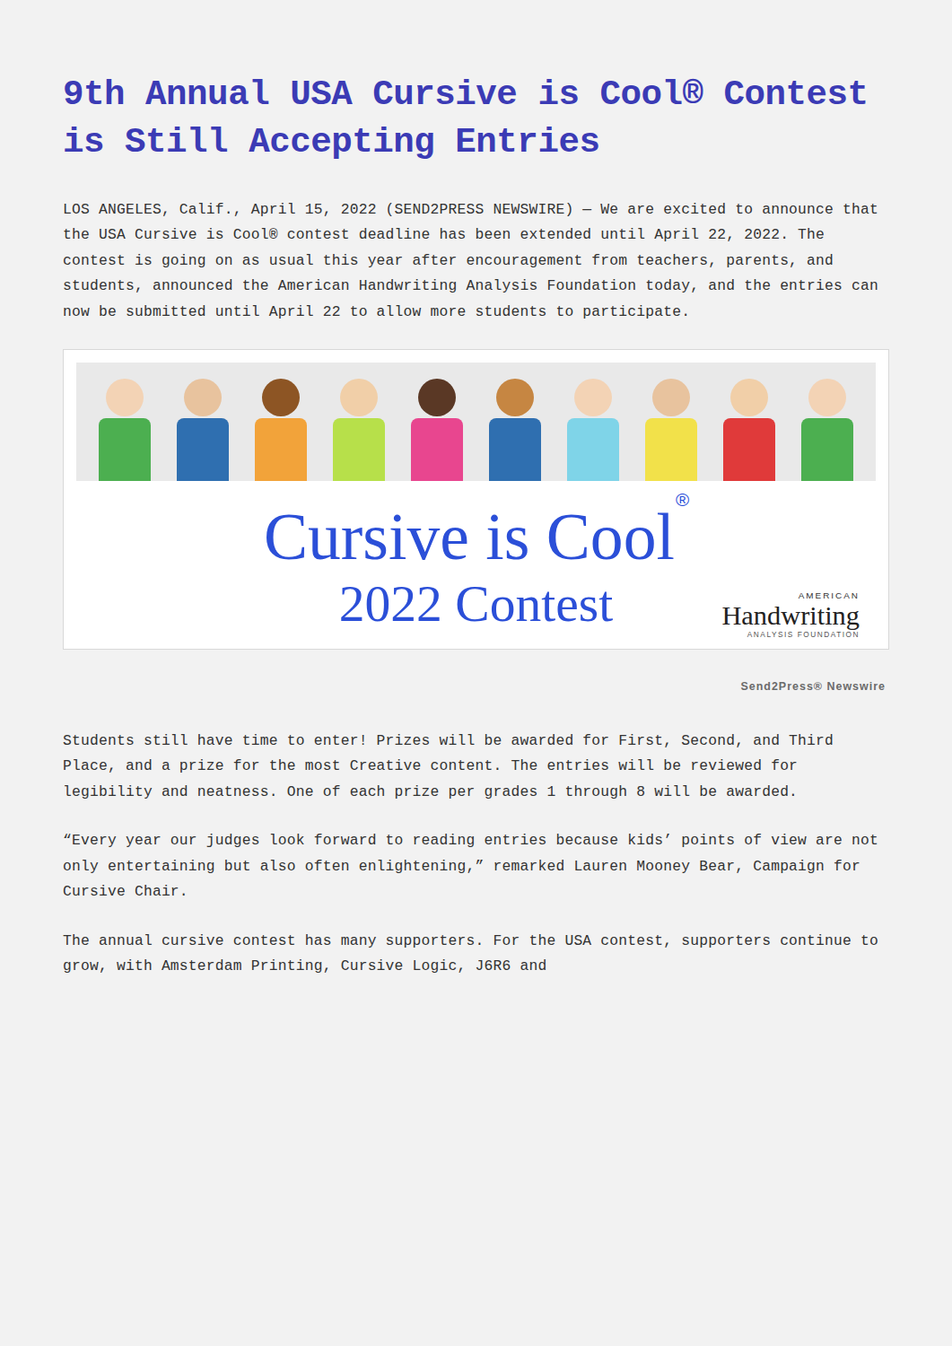9th Annual USA Cursive is Cool® Contest is Still Accepting Entries
LOS ANGELES, Calif., April 15, 2022 (SEND2PRESS NEWSWIRE) — We are excited to announce that the USA Cursive is Cool® contest deadline has been extended until April 22, 2022. The contest is going on as usual this year after encouragement from teachers, parents, and students, announced the American Handwriting Analysis Foundation today, and the entries can now be submitted until April 22 to allow more students to participate.
Cursive is Cool®
2022 Contest
AMERICAN
Handwriting
ANALYSIS FOUNDATION
Send2Press® Newswire
Students still have time to enter! Prizes will be awarded for First, Second, and Third Place, and a prize for the most Creative content. The entries will be reviewed for legibility and neatness. One of each prize per grades 1 through 8 will be awarded.
“Every year our judges look forward to reading entries because kids’ points of view are not only entertaining but also often enlightening,” remarked Lauren Mooney Bear, Campaign for Cursive Chair.
The annual cursive contest has many supporters. For the USA contest, supporters continue to grow, with Amsterdam Printing, Cursive Logic, J6R6 and